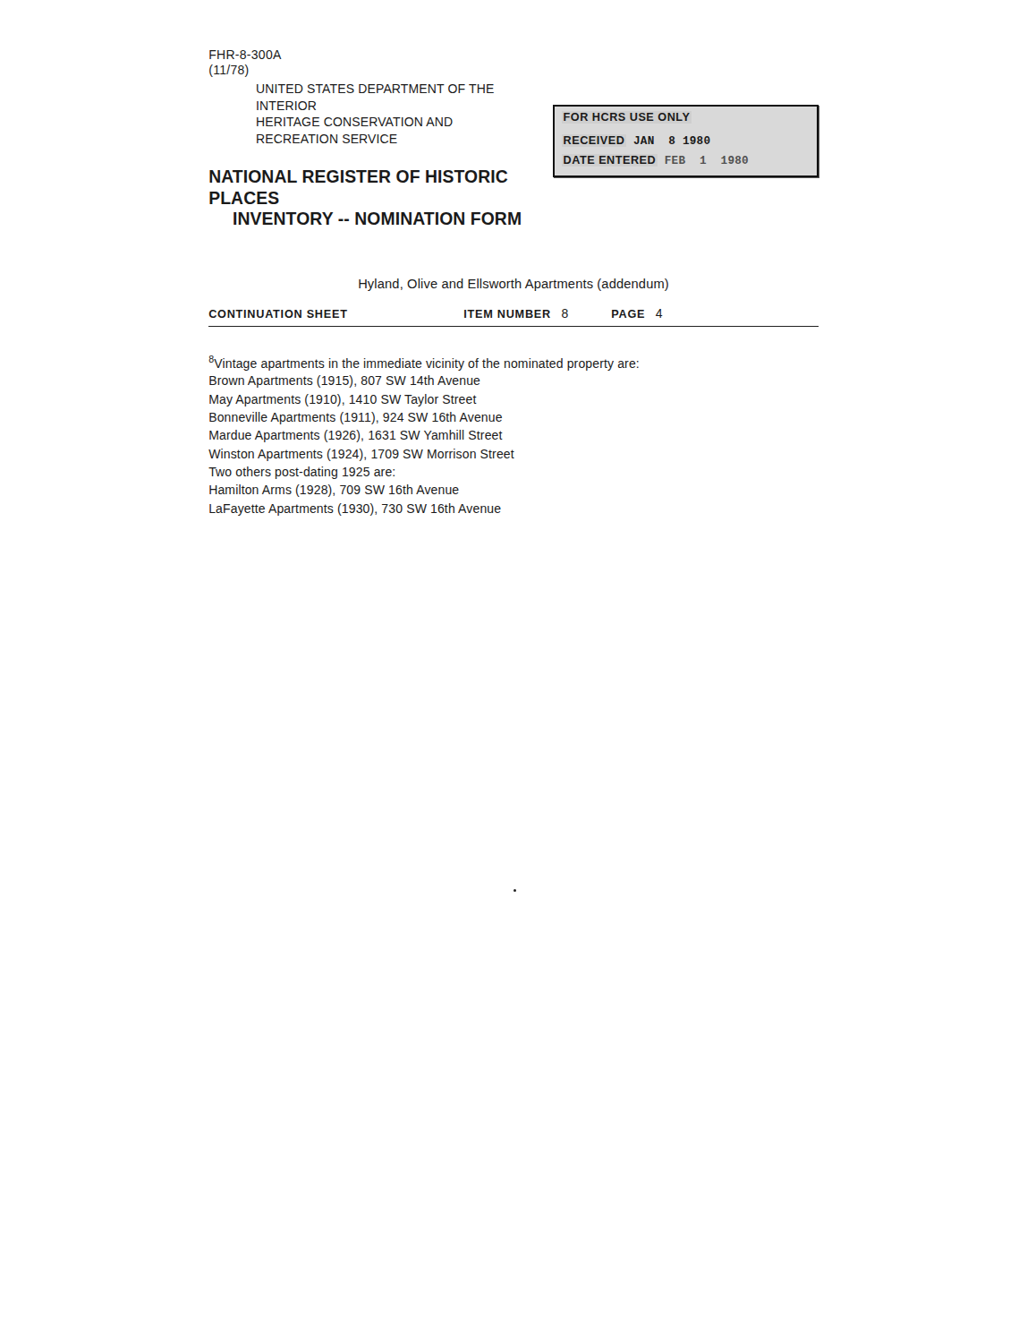FHR-8-300A
(11/78)
UNITED STATES DEPARTMENT OF THE INTERIOR
HERITAGE CONSERVATION AND RECREATION SERVICE
NATIONAL REGISTER OF HISTORIC PLACES INVENTORY -- NOMINATION FORM
FOR HCRS USE ONLY
RECEIVED JAN 8 1980
DATE ENTERED FEB 1 1980
Hyland, Olive and Ellsworth Apartments (addendum)
CONTINUATION SHEET ITEM NUMBER8 PAGE4
8 Vintage apartments in the immediate vicinity of the nominated property are:
Brown Apartments (1915), 807 SW 14th Avenue
May Apartments (1910), 1410 SW Taylor Street
Bonneville Apartments (1911), 924 SW 16th Avenue
Mardue Apartments (1926), 1631 SW Yamhill Street
Winston Apartments (1924), 1709 SW Morrison Street
Two others post-dating 1925 are:
Hamilton Arms (1928), 709 SW 16th Avenue
LaFayette Apartments (1930), 730 SW 16th Avenue